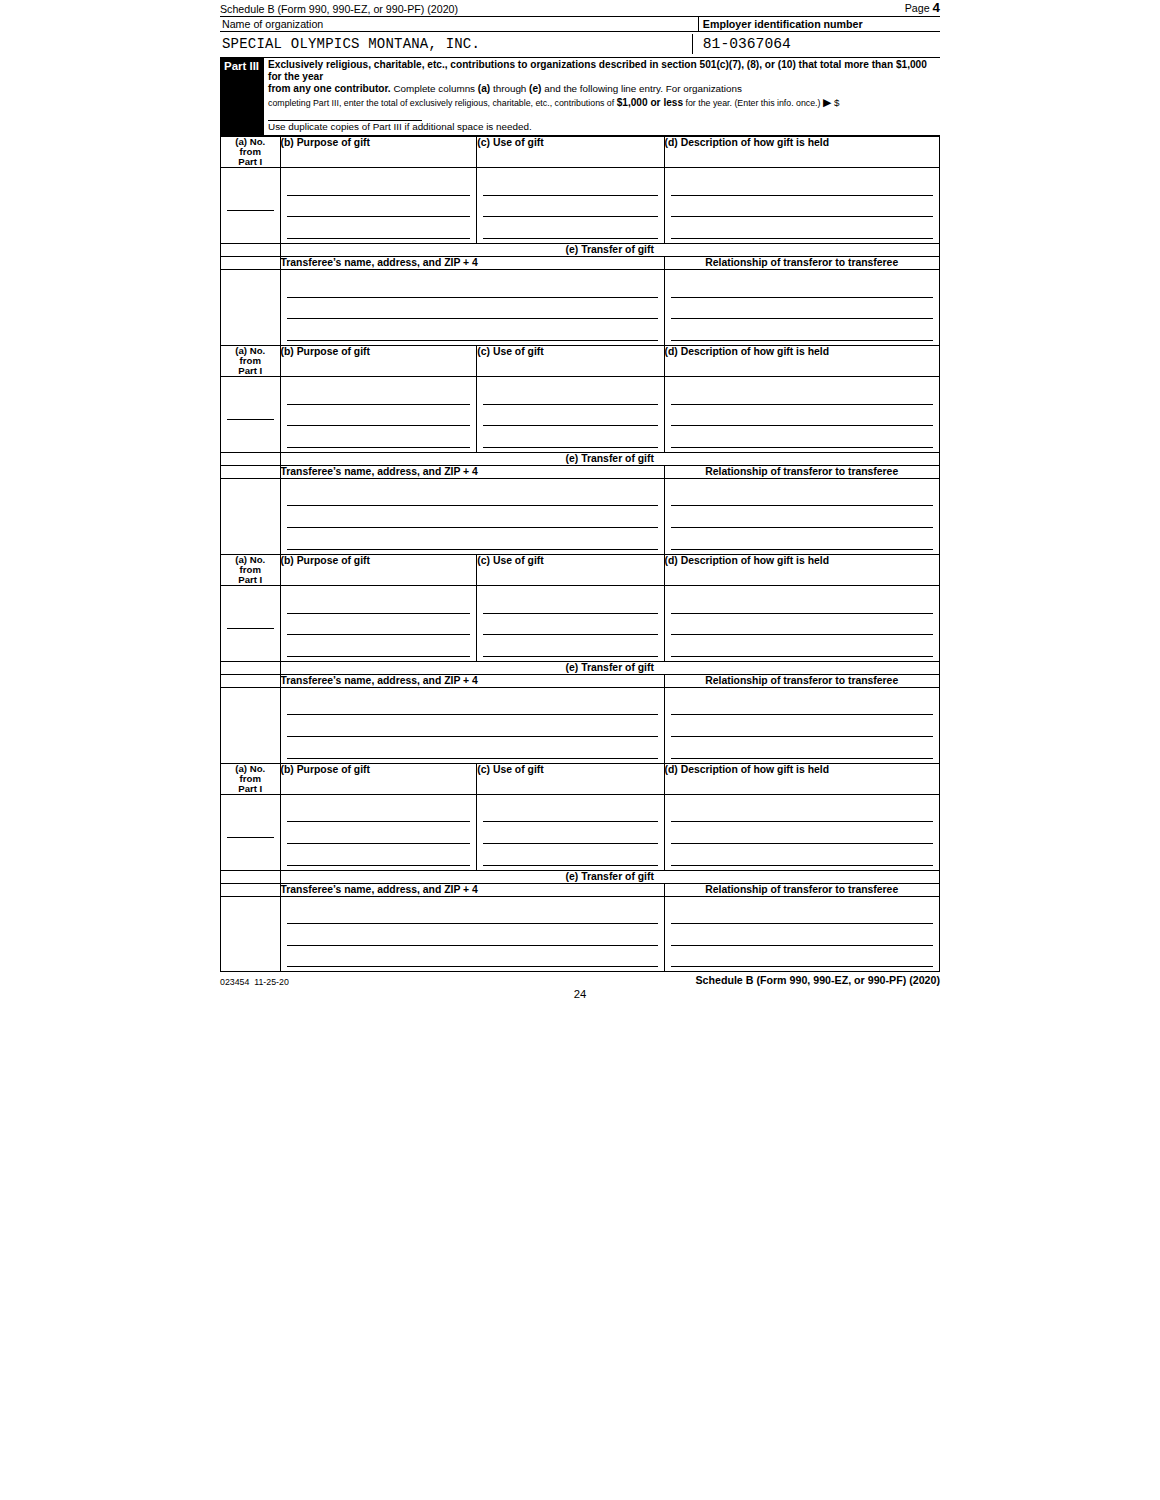Schedule B (Form 990, 990-EZ, or 990-PF) (2020)
Page 4
Name of organization
Employer identification number
SPECIAL OLYMPICS MONTANA, INC.
81-0367064
Part III
Exclusively religious, charitable, etc., contributions to organizations described in section 501(c)(7), (8), or (10) that total more than $1,000 for the year
from any one contributor. Complete columns (a) through (e) and the following line entry. For organizations
completing Part III, enter the total of exclusively religious, charitable, etc., contributions of $1,000 or less for the year. (Enter this info. once.) ▶ $
Use duplicate copies of Part III if additional space is needed.
| (a) No. from Part I | (b) Purpose of gift | (c) Use of gift | (d) Description of how gift is held |
| | (e) Transfer of gift |
| | Transferee’s name, address, and ZIP + 4 | Relationship of transferor to transferee |
| (a) No. from Part I | (b) Purpose of gift | (c) Use of gift | (d) Description of how gift is held |
| | (e) Transfer of gift |
| | Transferee’s name, address, and ZIP + 4 | Relationship of transferor to transferee |
| (a) No. from Part I | (b) Purpose of gift | (c) Use of gift | (d) Description of how gift is held |
| | (e) Transfer of gift |
| | Transferee’s name, address, and ZIP + 4 | Relationship of transferor to transferee |
| (a) No. from Part I | (b) Purpose of gift | (c) Use of gift | (d) Description of how gift is held |
| | (e) Transfer of gift |
| | Transferee’s name, address, and ZIP + 4 | Relationship of transferor to transferee |
023454 11-25-20
Schedule B (Form 990, 990-EZ, or 990-PF) (2020)
24